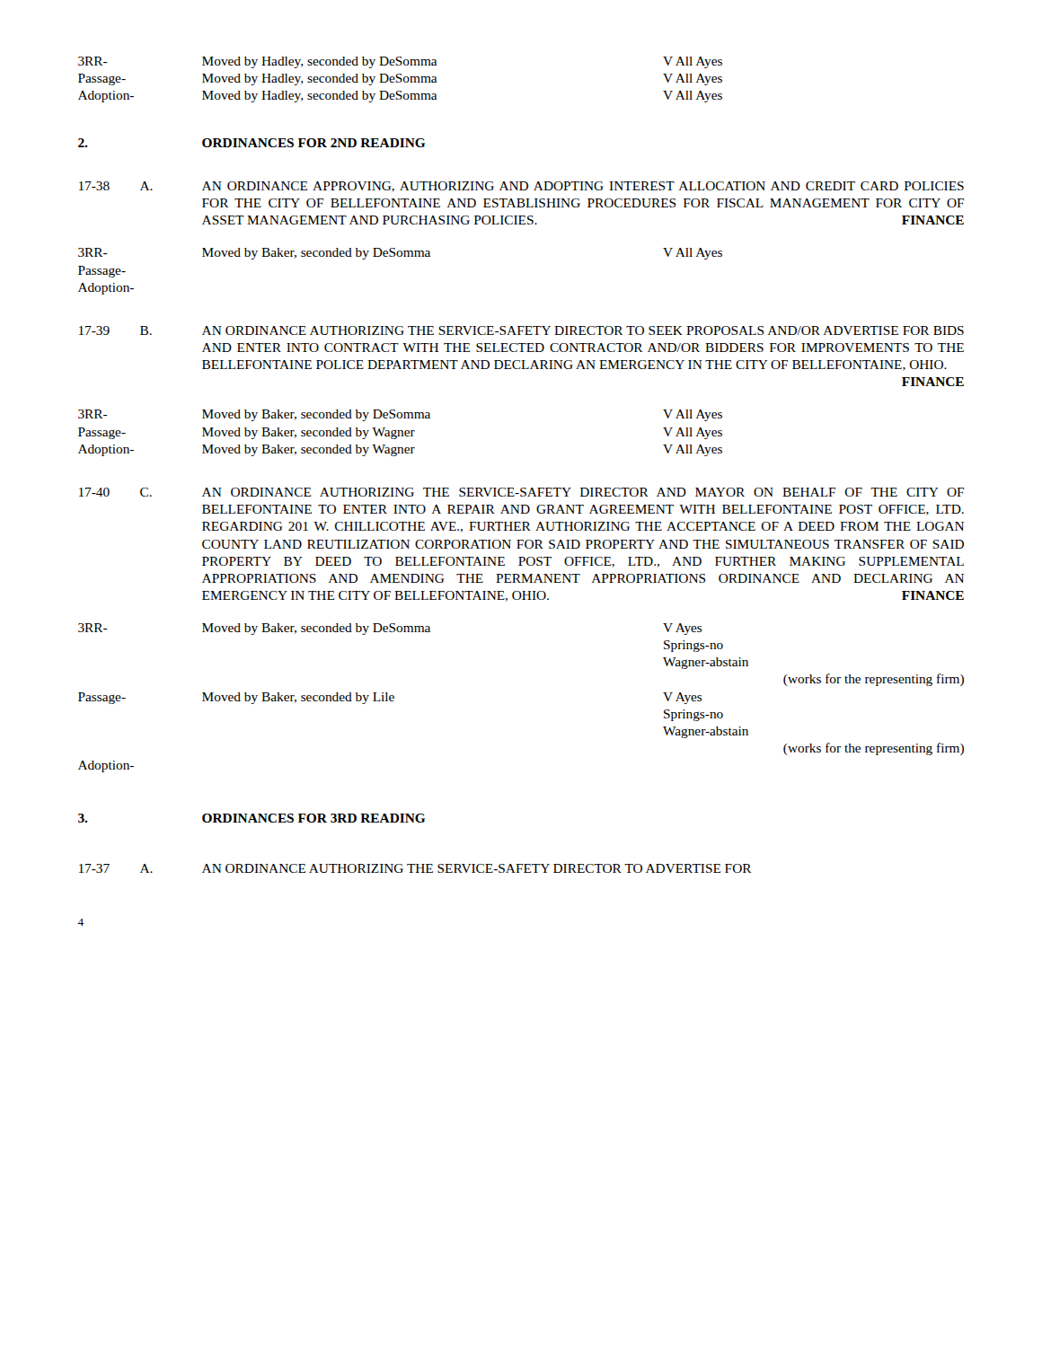| 3RR- | Moved by Hadley, seconded by DeSomma | V All Ayes |
| Passage- | Moved by Hadley, seconded by DeSomma | V All Ayes |
| Adoption- | Moved by Hadley, seconded by DeSomma | V All Ayes |
| 2. | | ORDINANCES FOR 2ND READING |
| 17-38 | A. | AN ORDINANCE APPROVING, AUTHORIZING AND ADOPTING INTEREST ALLOCATION AND CREDIT CARD POLICIES FOR THE CITY OF BELLEFONTAINE AND ESTABLISHING PROCEDURES FOR FISCAL MANAGEMENT FOR CITY OF ASSET MANAGEMENT AND PURCHASING POLICIES. FINANCE |
| 3RR- | Moved by Baker, seconded by DeSomma | V All Ayes |
| Passage- | | |
| Adoption- | | |
| 17-39 | B. | AN ORDINANCE AUTHORIZING THE SERVICE-SAFETY DIRECTOR TO SEEK PROPOSALS AND/OR ADVERTISE FOR BIDS AND ENTER INTO CONTRACT WITH THE SELECTED CONTRACTOR AND/OR BIDDERS FOR IMPROVEMENTS TO THE BELLEFONTAINE POLICE DEPARTMENT AND DECLARING AN EMERGENCY IN THE CITY OF BELLEFONTAINE, OHIO. FINANCE |
| 3RR- | Moved by Baker, seconded by DeSomma | V All Ayes |
| Passage- | Moved by Baker, seconded by Wagner | V All Ayes |
| Adoption- | Moved by Baker, seconded by Wagner | V All Ayes |
| 17-40 | C. | AN ORDINANCE AUTHORIZING THE SERVICE-SAFETY DIRECTOR AND MAYOR ON BEHALF OF THE CITY OF BELLEFONTAINE TO ENTER INTO A REPAIR AND GRANT AGREEMENT WITH BELLEFONTAINE POST OFFICE, LTD. REGARDING 201 W. CHILLICOTHE AVE., FURTHER AUTHORIZING THE ACCEPTANCE OF A DEED FROM THE LOGAN COUNTY LAND REUTILIZATION CORPORATION FOR SAID PROPERTY AND THE SIMULTANEOUS TRANSFER OF SAID PROPERTY BY DEED TO BELLEFONTAINE POST OFFICE, LTD., AND FURTHER MAKING SUPPLEMENTAL APPROPRIATIONS AND AMENDING THE PERMANENT APPROPRIATIONS ORDINANCE AND DECLARING AN EMERGENCY IN THE CITY OF BELLEFONTAINE, OHIO. FINANCE |
| 3RR- | Moved by Baker, seconded by DeSomma | V Ayes Springs-no Wagner-abstain |
| | | (works for the representing firm) |
| Passage- | Moved by Baker, seconded by Lile | V Ayes Springs-no Wagner-abstain |
| | | (works for the representing firm) |
| Adoption- | | |
| 3. | | ORDINANCES FOR 3RD READING |
| 17-37 | A. | AN ORDINANCE AUTHORIZING THE SERVICE-SAFETY DIRECTOR TO ADVERTISE FOR |
4